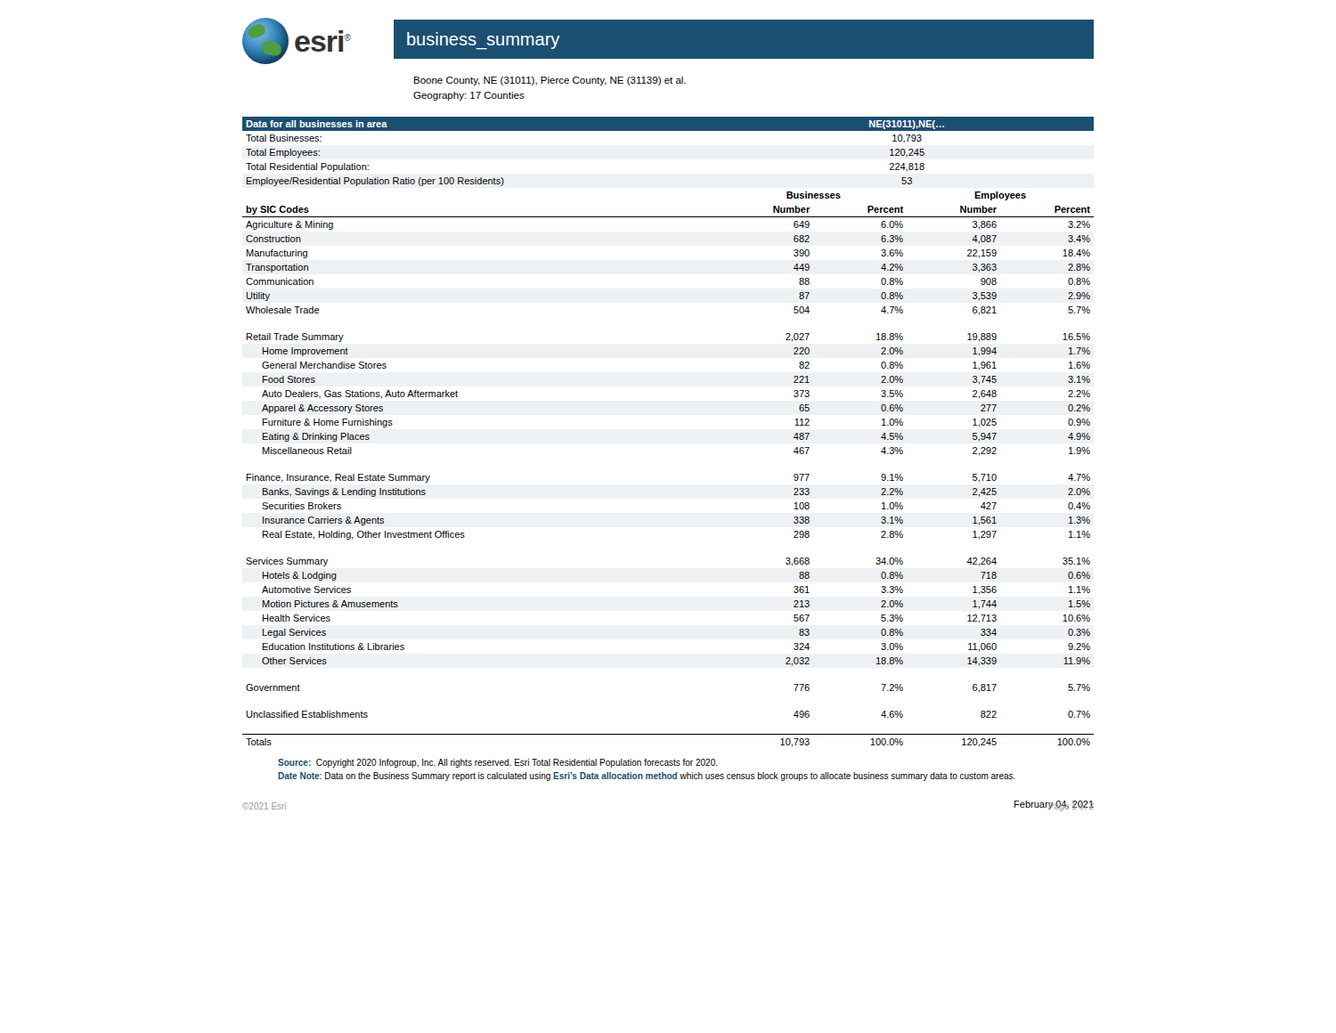esri®
business_summary
Boone County, NE (31011), Pierce County, NE (31139) et al.
Geography: 17 Counties
| Data for all businesses in area | NE(31011),NE(… |
| Total Businesses: | 10,793 |
| Total Employees: | 120,245 |
| Total Residential Population: | 224,818 |
| Employee/Residential Population Ratio (per 100 Residents) | 53 |
| | Businesses | Employees |
| by SIC Codes | Number | Percent | Number | Percent |
| Agriculture & Mining | 649 | 6.0% | 3,866 | 3.2% |
| Construction | 682 | 6.3% | 4,087 | 3.4% |
| Manufacturing | 390 | 3.6% | 22,159 | 18.4% |
| Transportation | 449 | 4.2% | 3,363 | 2.8% |
| Communication | 88 | 0.8% | 908 | 0.8% |
| Utility | 87 | 0.8% | 3,539 | 2.9% |
| Wholesale Trade | 504 | 4.7% | 6,821 | 5.7% |
| Retail Trade Summary | 2,027 | 18.8% | 19,889 | 16.5% |
| Home Improvement | 220 | 2.0% | 1,994 | 1.7% |
| General Merchandise Stores | 82 | 0.8% | 1,961 | 1.6% |
| Food Stores | 221 | 2.0% | 3,745 | 3.1% |
| Auto Dealers, Gas Stations, Auto Aftermarket | 373 | 3.5% | 2,648 | 2.2% |
| Apparel & Accessory Stores | 65 | 0.6% | 277 | 0.2% |
| Furniture & Home Furnishings | 112 | 1.0% | 1,025 | 0.9% |
| Eating & Drinking Places | 487 | 4.5% | 5,947 | 4.9% |
| Miscellaneous Retail | 467 | 4.3% | 2,292 | 1.9% |
| Finance, Insurance, Real Estate Summary | 977 | 9.1% | 5,710 | 4.7% |
| Banks, Savings & Lending Institutions | 233 | 2.2% | 2,425 | 2.0% |
| Securities Brokers | 108 | 1.0% | 427 | 0.4% |
| Insurance Carriers & Agents | 338 | 3.1% | 1,561 | 1.3% |
| Real Estate, Holding, Other Investment Offices | 298 | 2.8% | 1,297 | 1.1% |
| Services Summary | 3,668 | 34.0% | 42,264 | 35.1% |
| Hotels & Lodging | 88 | 0.8% | 718 | 0.6% |
| Automotive Services | 361 | 3.3% | 1,356 | 1.1% |
| Motion Pictures & Amusements | 213 | 2.0% | 1,744 | 1.5% |
| Health Services | 567 | 5.3% | 12,713 | 10.6% |
| Legal Services | 83 | 0.8% | 334 | 0.3% |
| Education Institutions & Libraries | 324 | 3.0% | 11,060 | 9.2% |
| Other Services | 2,032 | 18.8% | 14,339 | 11.9% |
| Government | 776 | 7.2% | 6,817 | 5.7% |
| Unclassified Establishments | 496 | 4.6% | 822 | 0.7% |
| Totals | 10,793 | 100.0% | 120,245 | 100.0% |
Source: Copyright 2020 Infogroup, Inc. All rights reserved. Esri Total Residential Population forecasts for 2020.
Date Note: Data on the Business Summary report is calculated using Esri’s Data allocation method which uses census block groups to allocate business summary data to custom areas.
February 04, 2021
©2021 Esri
Page 1 of 2